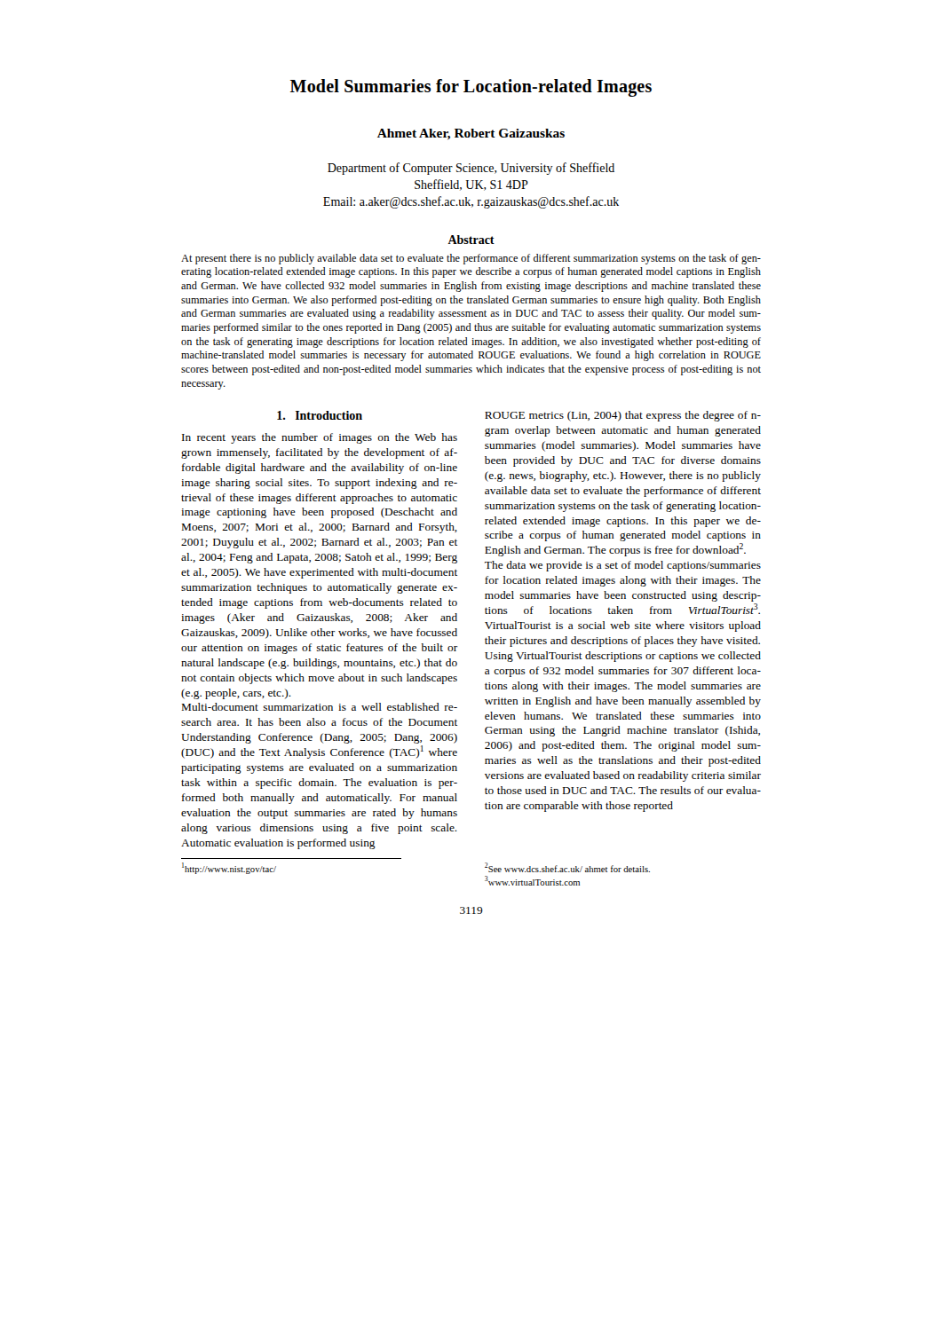Model Summaries for Location-related Images
Ahmet Aker, Robert Gaizauskas
Department of Computer Science, University of Sheffield
Sheffield, UK, S1 4DP
Email: a.aker@dcs.shef.ac.uk, r.gaizauskas@dcs.shef.ac.uk
Abstract
At present there is no publicly available data set to evaluate the performance of different summarization systems on the task of generating location-related extended image captions. In this paper we describe a corpus of human generated model captions in English and German. We have collected 932 model summaries in English from existing image descriptions and machine translated these summaries into German. We also performed post-editing on the translated German summaries to ensure high quality. Both English and German summaries are evaluated using a readability assessment as in DUC and TAC to assess their quality. Our model summaries performed similar to the ones reported in Dang (2005) and thus are suitable for evaluating automatic summarization systems on the task of generating image descriptions for location related images. In addition, we also investigated whether post-editing of machine-translated model summaries is necessary for automated ROUGE evaluations. We found a high correlation in ROUGE scores between post-edited and non-post-edited model summaries which indicates that the expensive process of post-editing is not necessary.
1. Introduction
In recent years the number of images on the Web has grown immensely, facilitated by the development of affordable digital hardware and the availability of on-line image sharing social sites. To support indexing and retrieval of these images different approaches to automatic image captioning have been proposed (Deschacht and Moens, 2007; Mori et al., 2000; Barnard and Forsyth, 2001; Duygulu et al., 2002; Barnard et al., 2003; Pan et al., 2004; Feng and Lapata, 2008; Satoh et al., 1999; Berg et al., 2005). We have experimented with multi-document summarization techniques to automatically generate extended image captions from web-documents related to images (Aker and Gaizauskas, 2008; Aker and Gaizauskas, 2009). Unlike other works, we have focussed our attention on images of static features of the built or natural landscape (e.g. buildings, mountains, etc.) that do not contain objects which move about in such landscapes (e.g. people, cars, etc.).
Multi-document summarization is a well established research area. It has been also a focus of the Document Understanding Conference (Dang, 2005; Dang, 2006) (DUC) and the Text Analysis Conference (TAC)1 where participating systems are evaluated on a summarization task within a specific domain. The evaluation is performed both manually and automatically. For manual evaluation the output summaries are rated by humans along various dimensions using a five point scale. Automatic evaluation is performed using
ROUGE metrics (Lin, 2004) that express the degree of n-gram overlap between automatic and human generated summaries (model summaries). Model summaries have been provided by DUC and TAC for diverse domains (e.g. news, biography, etc.). However, there is no publicly available data set to evaluate the performance of different summarization systems on the task of generating location-related extended image captions. In this paper we describe a corpus of human generated model captions in English and German. The corpus is free for download2.
The data we provide is a set of model captions/summaries for location related images along with their images. The model summaries have been constructed using descriptions of locations taken from VirtualTourist3. VirtualTourist is a social web site where visitors upload their pictures and descriptions of places they have visited. Using VirtualTourist descriptions or captions we collected a corpus of 932 model summaries for 307 different locations along with their images. The model summaries are written in English and have been manually assembled by eleven humans. We translated these summaries into German using the Langrid machine translator (Ishida, 2006) and post-edited them. The original model summaries as well as the translations and their post-edited versions are evaluated based on readability criteria similar to those used in DUC and TAC. The results of our evaluation are comparable with those reported
1http://www.nist.gov/tac/
2See www.dcs.shef.ac.uk/ ahmet for details.
3www.virtualTourist.com
3119